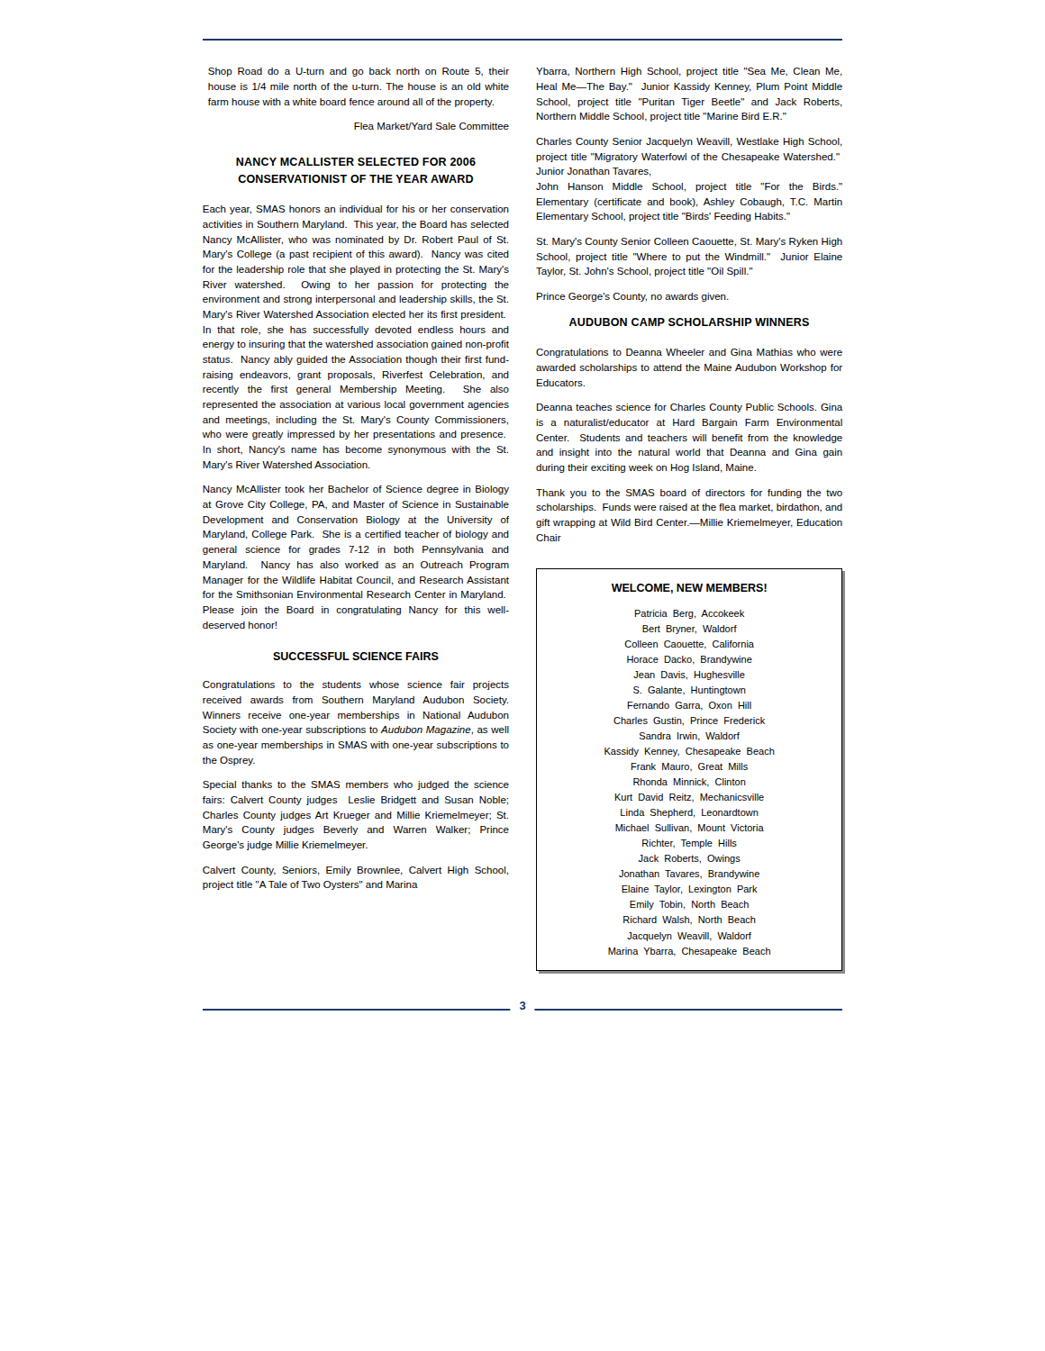Shop Road do a U-turn and go back north on Route 5, their house is 1/4 mile north of the u-turn. The house is an old white farm house with a white board fence around all of the property.
Flea Market/Yard Sale Committee
NANCY MCALLISTER SELECTED FOR 2006
CONSERVATIONIST OF THE YEAR AWARD
Each year, SMAS honors an individual for his or her conservation activities in Southern Maryland. This year, the Board has selected Nancy McAllister, who was nominated by Dr. Robert Paul of St. Mary's College (a past recipient of this award). Nancy was cited for the leadership role that she played in protecting the St. Mary's River watershed. Owing to her passion for protecting the environment and strong interpersonal and leadership skills, the St. Mary's River Watershed Association elected her its first president. In that role, she has successfully devoted endless hours and energy to insuring that the watershed association gained non-profit status. Nancy ably guided the Association though their first fund-raising endeavors, grant proposals, Riverfest Celebration, and recently the first general Membership Meeting. She also represented the association at various local government agencies and meetings, including the St. Mary's County Commissioners, who were greatly impressed by her presentations and presence. In short, Nancy's name has become synonymous with the St. Mary's River Watershed Association.
Nancy McAllister took her Bachelor of Science degree in Biology at Grove City College, PA, and Master of Science in Sustainable Development and Conservation Biology at the University of Maryland, College Park. She is a certified teacher of biology and general science for grades 7-12 in both Pennsylvania and Maryland. Nancy has also worked as an Outreach Program Manager for the Wildlife Habitat Council, and Research Assistant for the Smithsonian Environmental Research Center in Maryland. Please join the Board in congratulating Nancy for this well-deserved honor!
SUCCESSFUL SCIENCE FAIRS
Congratulations to the students whose science fair projects received awards from Southern Maryland Audubon Society. Winners receive one-year memberships in National Audubon Society with one-year subscriptions to Audubon Magazine, as well as one-year memberships in SMAS with one-year subscriptions to the Osprey.
Special thanks to the SMAS members who judged the science fairs: Calvert County judges Leslie Bridgett and Susan Noble; Charles County judges Art Krueger and Millie Kriemelmeyer; St. Mary's County judges Beverly and Warren Walker; Prince George's judge Millie Kriemelmeyer.
Calvert County, Seniors, Emily Brownlee, Calvert High School, project title "A Tale of Two Oysters" and Marina
Ybarra, Northern High School, project title "Sea Me, Clean Me, Heal Me—The Bay." Junior Kassidy Kenney, Plum Point Middle School, project title "Puritan Tiger Beetle" and Jack Roberts, Northern Middle School, project title "Marine Bird E.R."
Charles County Senior Jacquelyn Weavill, Westlake High School, project title "Migratory Waterfowl of the Chesapeake Watershed." Junior Jonathan Tavares,
John Hanson Middle School, project title "For the Birds." Elementary (certificate and book), Ashley Cobaugh, T.C. Martin Elementary School, project title "Birds' Feeding Habits."
St. Mary's County Senior Colleen Caouette, St. Mary's Ryken High School, project title "Where to put the Windmill." Junior Elaine Taylor, St. John's School, project title "Oil Spill."
Prince George's County, no awards given.
AUDUBON CAMP SCHOLARSHIP WINNERS
Congratulations to Deanna Wheeler and Gina Mathias who were awarded scholarships to attend the Maine Audubon Workshop for Educators.
Deanna teaches science for Charles County Public Schools. Gina is a naturalist/educator at Hard Bargain Farm Environmental Center. Students and teachers will benefit from the knowledge and insight into the natural world that Deanna and Gina gain during their exciting week on Hog Island, Maine.
Thank you to the SMAS board of directors for funding the two scholarships. Funds were raised at the flea market, birdathon, and gift wrapping at Wild Bird Center.—Millie Kriemelmeyer, Education Chair
WELCOME, NEW MEMBERS!
Patricia Berg, Accokeek
Bert Bryner, Waldorf
Colleen Caouette, California
Horace Dacko, Brandywine
Jean Davis, Hughesville
S. Galante, Huntingtown
Fernando Garra, Oxon Hill
Charles Gustin, Prince Frederick
Sandra Irwin, Waldorf
Kassidy Kenney, Chesapeake Beach
Frank Mauro, Great Mills
Rhonda Minnick, Clinton
Kurt David Reitz, Mechanicsville
Linda Shepherd, Leonardtown
Michael Sullivan, Mount Victoria
Richter, Temple Hills
Jack Roberts, Owings
Jonathan Tavares, Brandywine
Elaine Taylor, Lexington Park
Emily Tobin, North Beach
Richard Walsh, North Beach
Jacquelyn Weavill, Waldorf
Marina Ybarra, Chesapeake Beach
3